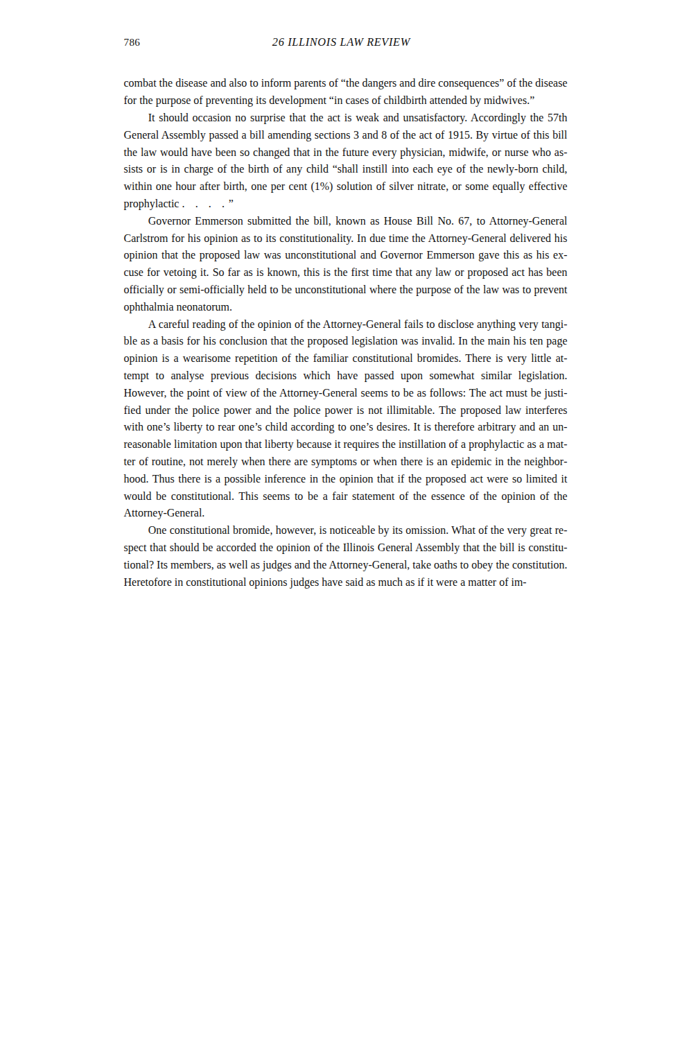786 26 ILLINOIS LAW REVIEW
combat the disease and also to inform parents of “the dangers and dire consequences” of the disease for the purpose of preventing its development “in cases of childbirth attended by midwives.”
It should occasion no surprise that the act is weak and unsatisfactory. Accordingly the 57th General Assembly passed a bill amending sections 3 and 8 of the act of 1915. By virtue of this bill the law would have been so changed that in the future every physician, midwife, or nurse who assists or is in charge of the birth of any child “shall instill into each eye of the newly-born child, within one hour after birth, one per cent (1%) solution of silver nitrate, or some equally effective prophylactic . . . .”
Governor Emmerson submitted the bill, known as House Bill No. 67, to Attorney-General Carlstrom for his opinion as to its constitutionality. In due time the Attorney-General delivered his opinion that the proposed law was unconstitutional and Governor Emmerson gave this as his excuse for vetoing it. So far as is known, this is the first time that any law or proposed act has been officially or semi-officially held to be unconstitutional where the purpose of the law was to prevent ophthalmia neonatorum.
A careful reading of the opinion of the Attorney-General fails to disclose anything very tangible as a basis for his conclusion that the proposed legislation was invalid. In the main his ten page opinion is a wearisome repetition of the familiar constitutional bromides. There is very little attempt to analyse previous decisions which have passed upon somewhat similar legislation. However, the point of view of the Attorney-General seems to be as follows: The act must be justified under the police power and the police power is not illimitable. The proposed law interferes with one’s liberty to rear one’s child according to one’s desires. It is therefore arbitrary and an unreasonable limitation upon that liberty because it requires the instillation of a prophylactic as a matter of routine, not merely when there are symptoms or when there is an epidemic in the neighborhood. Thus there is a possible inference in the opinion that if the proposed act were so limited it would be constitutional. This seems to be a fair statement of the essence of the opinion of the Attorney-General.
One constitutional bromide, however, is noticeable by its omission. What of the very great respect that should be accorded the opinion of the Illinois General Assembly that the bill is constitutional? Its members, as well as judges and the Attorney-General, take oaths to obey the constitution. Heretofore in constitutional opinions judges have said as much as if it were a matter of im-